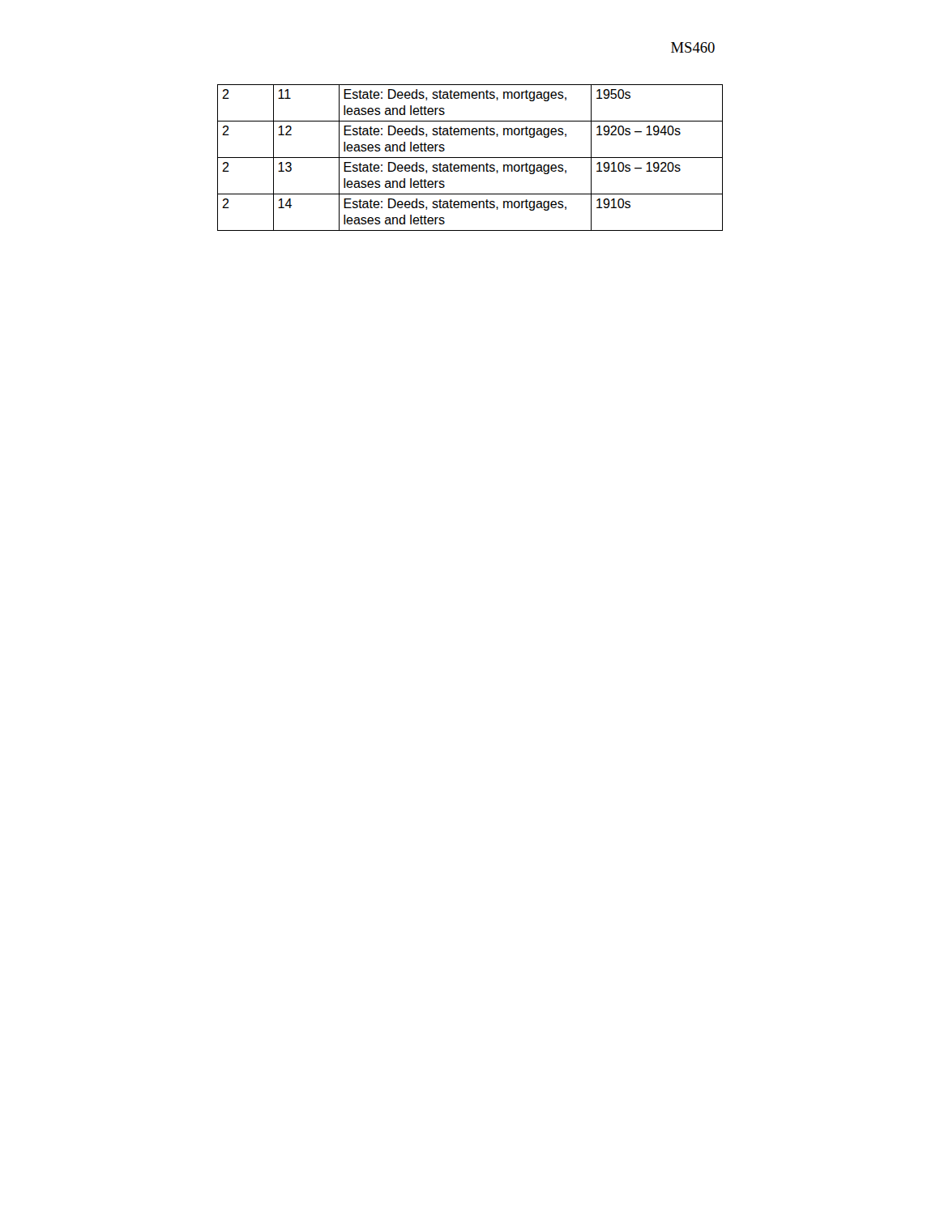MS460
| 2 | 11 | Estate: Deeds, statements, mortgages, leases and letters | 1950s |
| 2 | 12 | Estate: Deeds, statements, mortgages, leases and letters | 1920s – 1940s |
| 2 | 13 | Estate: Deeds, statements, mortgages, leases and letters | 1910s – 1920s |
| 2 | 14 | Estate: Deeds, statements, mortgages, leases and letters | 1910s |